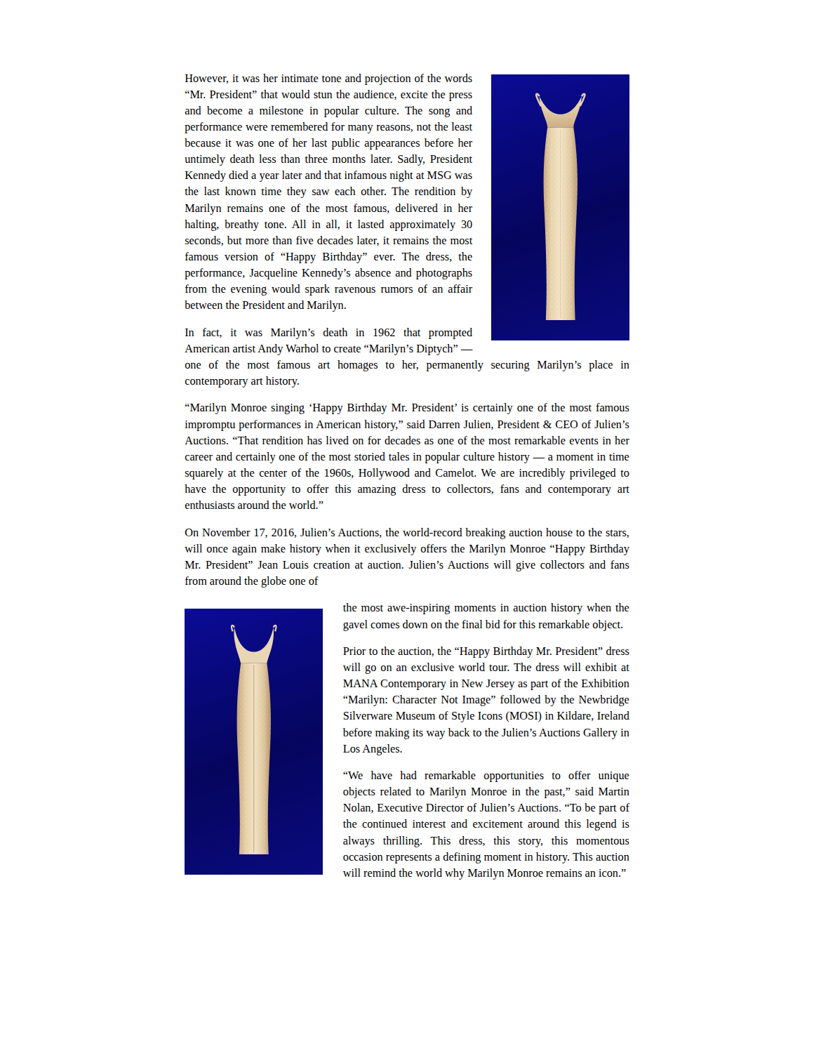However, it was her intimate tone and projection of the words “Mr. President” that would stun the audience, excite the press and become a milestone in popular culture. The song and performance were remembered for many reasons, not the least because it was one of her last public appearances before her untimely death less than three months later. Sadly, President Kennedy died a year later and that infamous night at MSG was the last known time they saw each other. The rendition by Marilyn remains one of the most famous, delivered in her halting, breathy tone. All in all, it lasted approximately 30 seconds, but more than five decades later, it remains the most famous version of “Happy Birthday” ever. The dress, the performance, Jacqueline Kennedy’s absence and photographs from the evening would spark ravenous rumors of an affair between the President and Marilyn.
In fact, it was Marilyn’s death in 1962 that prompted American artist Andy Warhol to create “Marilyn’s Diptych” — one of the most famous art homages to her, permanently securing Marilyn’s place in contemporary art history.
“Marilyn Monroe singing ‘Happy Birthday Mr. President’ is certainly one of the most famous impromptu performances in American history,” said Darren Julien, President & CEO of Julien’s Auctions. “That rendition has lived on for decades as one of the most remarkable events in her career and certainly one of the most storied tales in popular culture history — a moment in time squarely at the center of the 1960s, Hollywood and Camelot. We are incredibly privileged to have the opportunity to offer this amazing dress to collectors, fans and contemporary art enthusiasts around the world.”
On November 17, 2016, Julien’s Auctions, the world-record breaking auction house to the stars, will once again make history when it exclusively offers the Marilyn Monroe “Happy Birthday Mr. President” Jean Louis creation at auction. Julien’s Auctions will give collectors and fans from around the globe one of
the most awe-inspiring moments in auction history when the gavel comes down on the final bid for this remarkable object.
Prior to the auction, the “Happy Birthday Mr. President” dress will go on an exclusive world tour. The dress will exhibit at MANA Contemporary in New Jersey as part of the Exhibition “Marilyn: Character Not Image” followed by the Newbridge Silverware Museum of Style Icons (MOSI) in Kildare, Ireland before making its way back to the Julien’s Auctions Gallery in Los Angeles.
“We have had remarkable opportunities to offer unique objects related to Marilyn Monroe in the past,” said Martin Nolan, Executive Director of Julien’s Auctions. “To be part of the continued interest and excitement around this legend is always thrilling. This dress, this story, this momentous occasion represents a defining moment in history. This auction will remind the world why Marilyn Monroe remains an icon.”